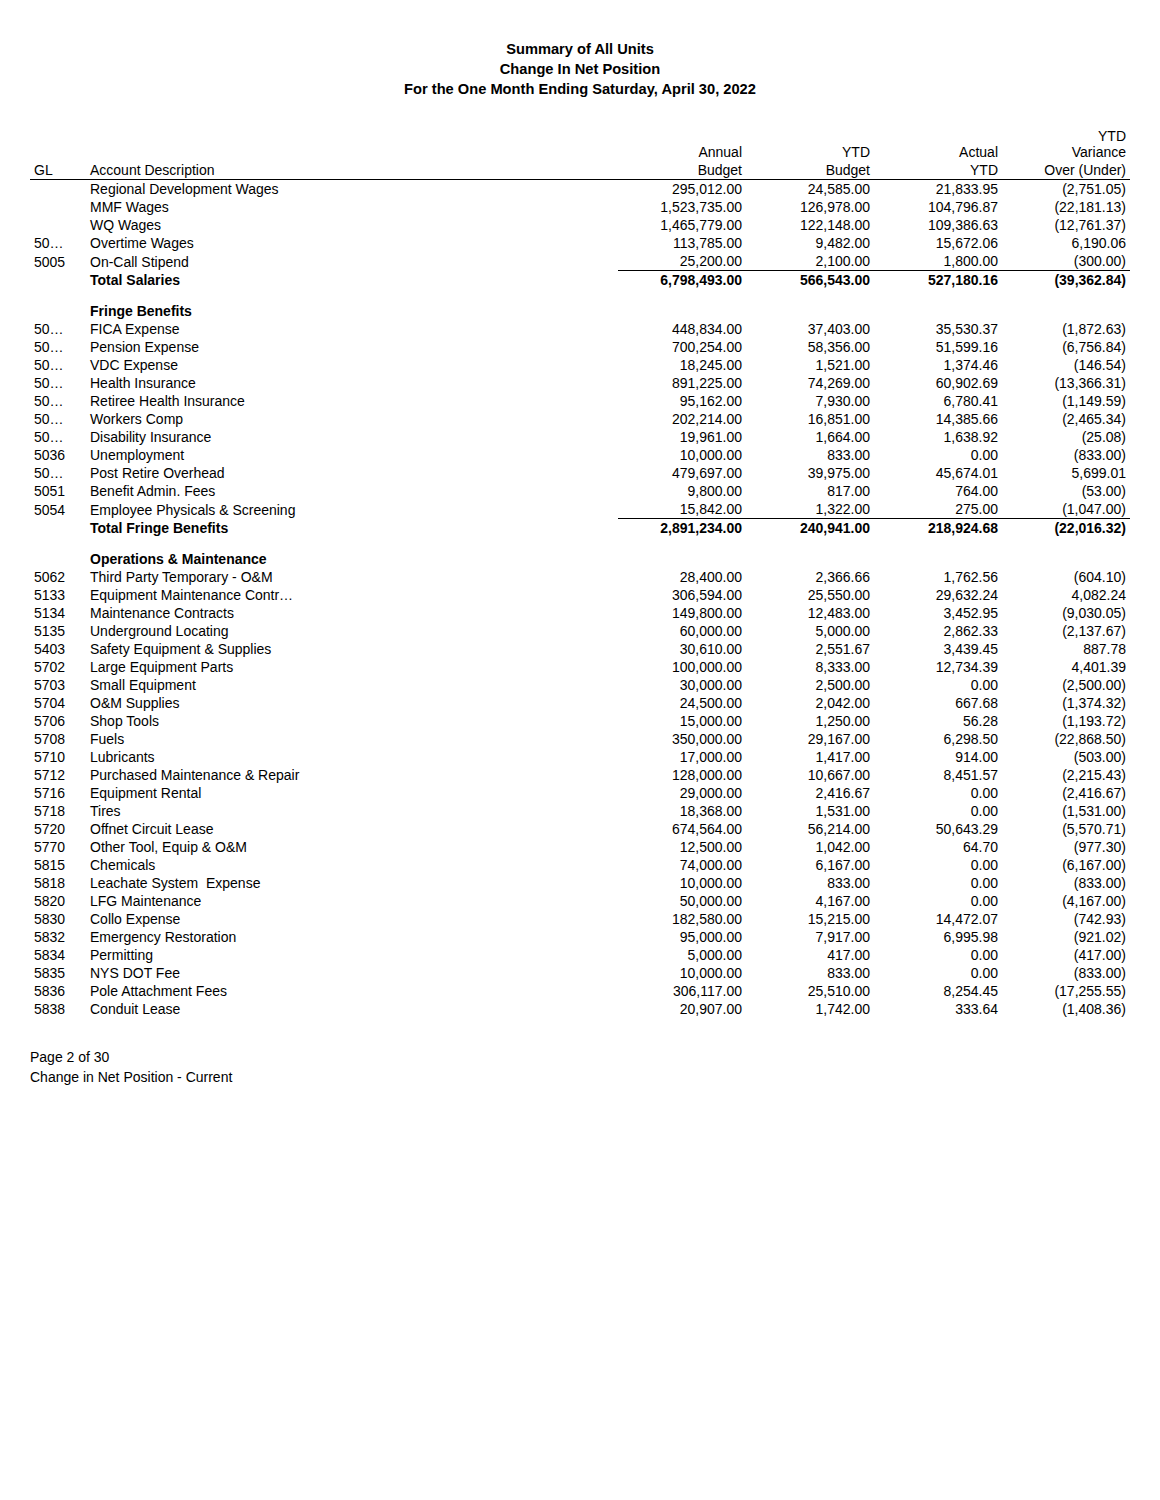Summary of All Units
Change In Net Position
For the One Month Ending Saturday, April 30, 2022
| | | Annual | YTD | Actual | YTD Variance |
| --- | --- | --- | --- | --- | --- |
| GL | Account Description | Budget | Budget | YTD | Over (Under) |
| | Regional Development Wages | 295,012.00 | 24,585.00 | 21,833.95 | (2,751.05) |
| | MMF Wages | 1,523,735.00 | 126,978.00 | 104,796.87 | (22,181.13) |
| | WQ Wages | 1,465,779.00 | 122,148.00 | 109,386.63 | (12,761.37) |
| 50… | Overtime Wages | 113,785.00 | 9,482.00 | 15,672.06 | 6,190.06 |
| 5005 | On-Call Stipend | 25,200.00 | 2,100.00 | 1,800.00 | (300.00) |
| | Total Salaries | 6,798,493.00 | 566,543.00 | 527,180.16 | (39,362.84) |
| | Fringe Benefits | | | | |
| 50… | FICA Expense | 448,834.00 | 37,403.00 | 35,530.37 | (1,872.63) |
| 50… | Pension Expense | 700,254.00 | 58,356.00 | 51,599.16 | (6,756.84) |
| 50… | VDC Expense | 18,245.00 | 1,521.00 | 1,374.46 | (146.54) |
| 50… | Health Insurance | 891,225.00 | 74,269.00 | 60,902.69 | (13,366.31) |
| 50… | Retiree Health Insurance | 95,162.00 | 7,930.00 | 6,780.41 | (1,149.59) |
| 50… | Workers Comp | 202,214.00 | 16,851.00 | 14,385.66 | (2,465.34) |
| 50… | Disability Insurance | 19,961.00 | 1,664.00 | 1,638.92 | (25.08) |
| 5036 | Unemployment | 10,000.00 | 833.00 | 0.00 | (833.00) |
| 50… | Post Retire Overhead | 479,697.00 | 39,975.00 | 45,674.01 | 5,699.01 |
| 5051 | Benefit Admin. Fees | 9,800.00 | 817.00 | 764.00 | (53.00) |
| 5054 | Employee Physicals & Screening | 15,842.00 | 1,322.00 | 275.00 | (1,047.00) |
| | Total Fringe Benefits | 2,891,234.00 | 240,941.00 | 218,924.68 | (22,016.32) |
| | Operations & Maintenance | | | | |
| 5062 | Third Party Temporary - O&M | 28,400.00 | 2,366.66 | 1,762.56 | (604.10) |
| 5133 | Equipment Maintenance Contr… | 306,594.00 | 25,550.00 | 29,632.24 | 4,082.24 |
| 5134 | Maintenance Contracts | 149,800.00 | 12,483.00 | 3,452.95 | (9,030.05) |
| 5135 | Underground Locating | 60,000.00 | 5,000.00 | 2,862.33 | (2,137.67) |
| 5403 | Safety Equipment & Supplies | 30,610.00 | 2,551.67 | 3,439.45 | 887.78 |
| 5702 | Large Equipment Parts | 100,000.00 | 8,333.00 | 12,734.39 | 4,401.39 |
| 5703 | Small Equipment | 30,000.00 | 2,500.00 | 0.00 | (2,500.00) |
| 5704 | O&M Supplies | 24,500.00 | 2,042.00 | 667.68 | (1,374.32) |
| 5706 | Shop Tools | 15,000.00 | 1,250.00 | 56.28 | (1,193.72) |
| 5708 | Fuels | 350,000.00 | 29,167.00 | 6,298.50 | (22,868.50) |
| 5710 | Lubricants | 17,000.00 | 1,417.00 | 914.00 | (503.00) |
| 5712 | Purchased Maintenance & Repair | 128,000.00 | 10,667.00 | 8,451.57 | (2,215.43) |
| 5716 | Equipment Rental | 29,000.00 | 2,416.67 | 0.00 | (2,416.67) |
| 5718 | Tires | 18,368.00 | 1,531.00 | 0.00 | (1,531.00) |
| 5720 | Offnet Circuit Lease | 674,564.00 | 56,214.00 | 50,643.29 | (5,570.71) |
| 5770 | Other Tool, Equip & O&M | 12,500.00 | 1,042.00 | 64.70 | (977.30) |
| 5815 | Chemicals | 74,000.00 | 6,167.00 | 0.00 | (6,167.00) |
| 5818 | Leachate System Expense | 10,000.00 | 833.00 | 0.00 | (833.00) |
| 5820 | LFG Maintenance | 50,000.00 | 4,167.00 | 0.00 | (4,167.00) |
| 5830 | Collo Expense | 182,580.00 | 15,215.00 | 14,472.07 | (742.93) |
| 5832 | Emergency Restoration | 95,000.00 | 7,917.00 | 6,995.98 | (921.02) |
| 5834 | Permitting | 5,000.00 | 417.00 | 0.00 | (417.00) |
| 5835 | NYS DOT Fee | 10,000.00 | 833.00 | 0.00 | (833.00) |
| 5836 | Pole Attachment Fees | 306,117.00 | 25,510.00 | 8,254.45 | (17,255.55) |
| 5838 | Conduit Lease | 20,907.00 | 1,742.00 | 333.64 | (1,408.36) |
Page 2 of 30
Change in Net Position - Current